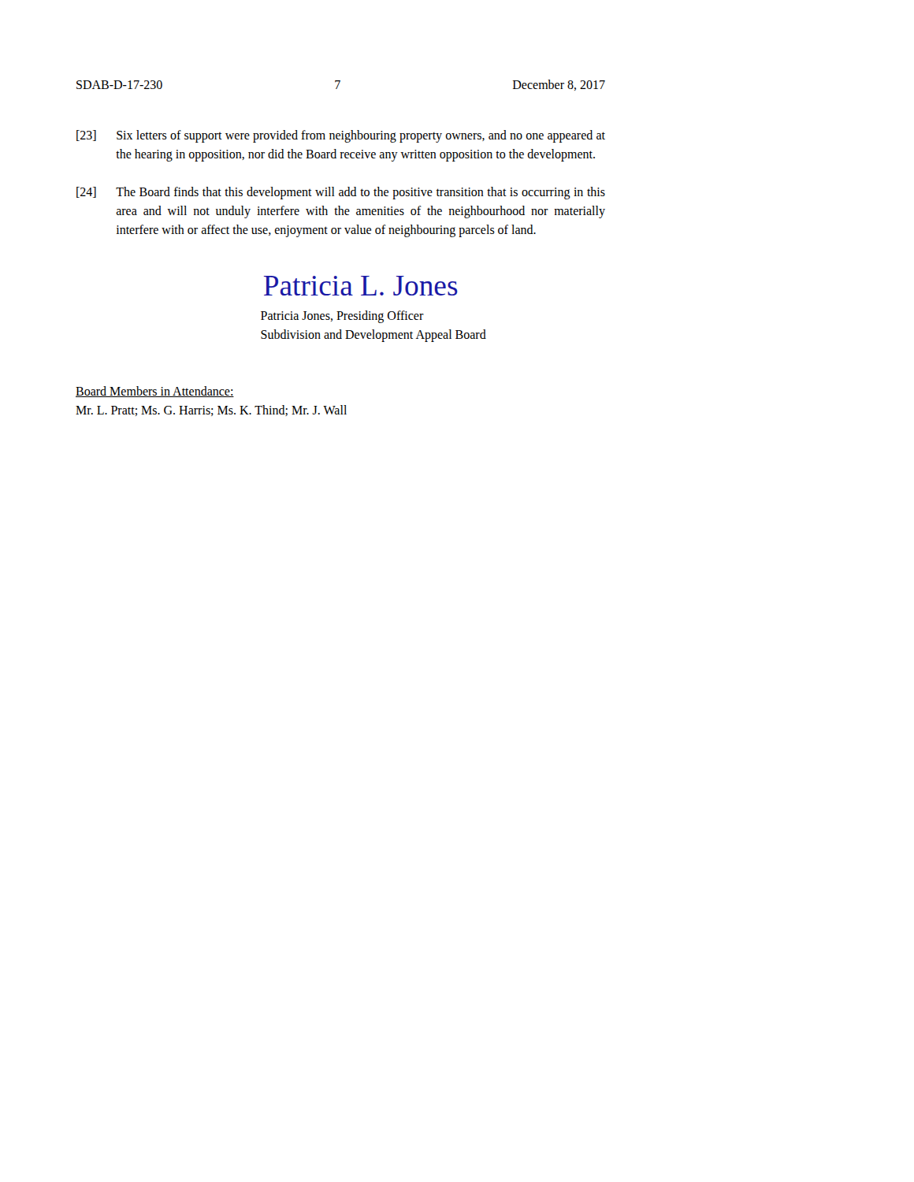SDAB-D-17-230 7 December 8, 2017
[23]
Six letters of support were provided from neighbouring property owners, and no one appeared at the hearing in opposition, nor did the Board receive any written opposition to the development.
[24]
The Board finds that this development will add to the positive transition that is occurring in this area and will not unduly interfere with the amenities of the neighbourhood nor materially interfere with or affect the use, enjoyment or value of neighbouring parcels of land.
Patricia L. Jones
Patricia Jones, Presiding Officer
Subdivision and Development Appeal Board
Board Members in Attendance:
Mr. L. Pratt; Ms. G. Harris; Ms. K. Thind; Mr. J. Wall